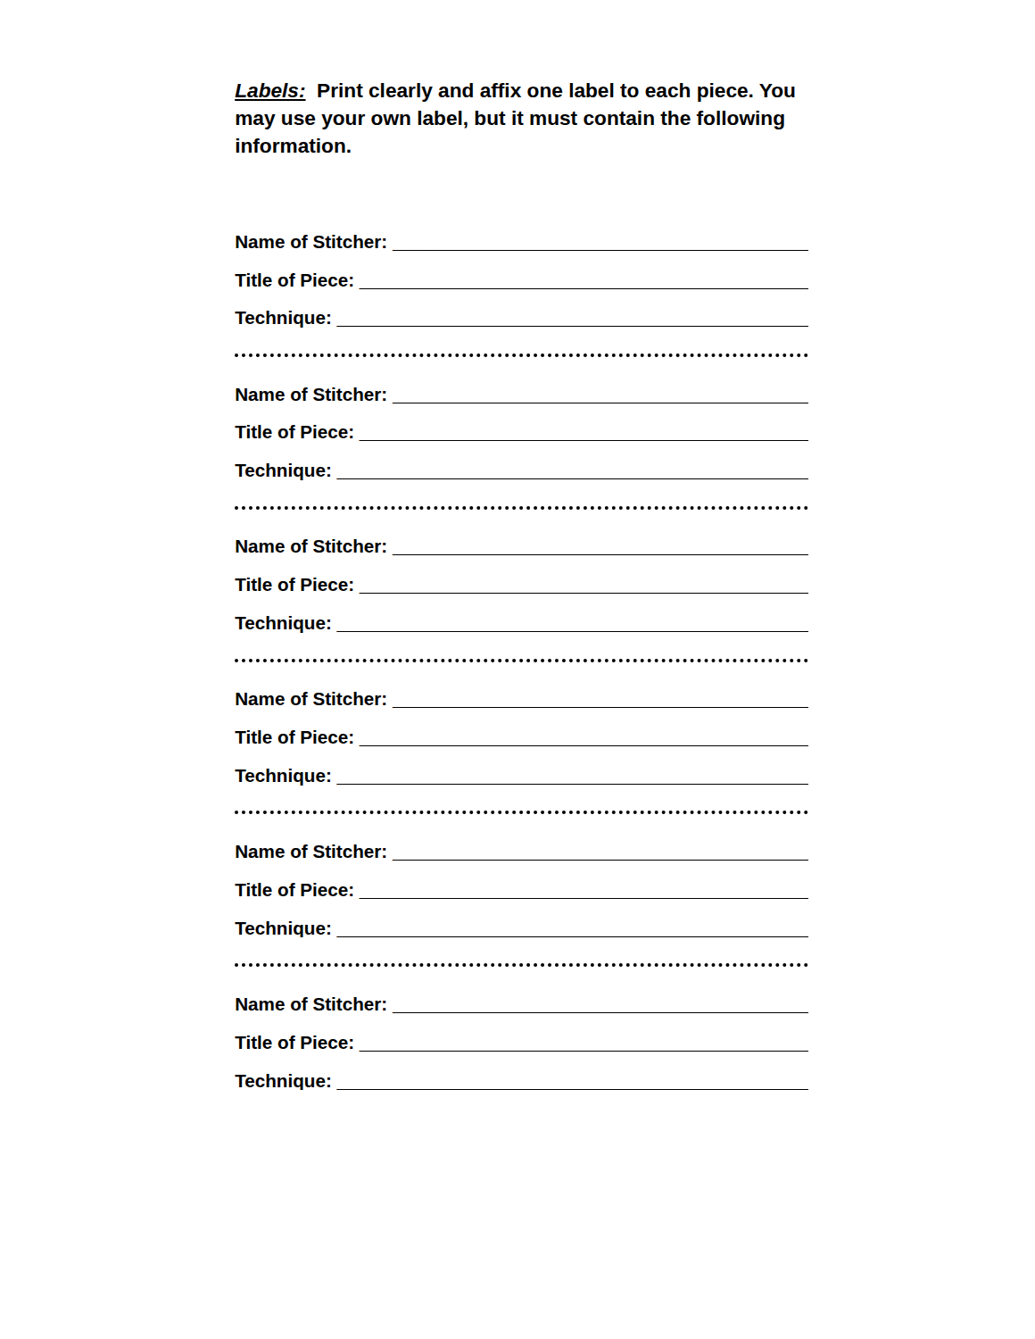Labels: Print clearly and affix one label to each piece. You may use your own label, but it must contain the following information.
Name of Stitcher: _______________________________________________
Title of Piece: __________________________________________________
Technique: _____________________________________________________
Name of Stitcher: _______________________________________________
Title of Piece: __________________________________________________
Technique: _____________________________________________________
Name of Stitcher: _______________________________________________
Title of Piece: __________________________________________________
Technique: _____________________________________________________
Name of Stitcher: _______________________________________________
Title of Piece: __________________________________________________
Technique: _____________________________________________________
Name of Stitcher: _______________________________________________
Title of Piece: __________________________________________________
Technique: _____________________________________________________
Name of Stitcher: _______________________________________________
Title of Piece: __________________________________________________
Technique: _____________________________________________________